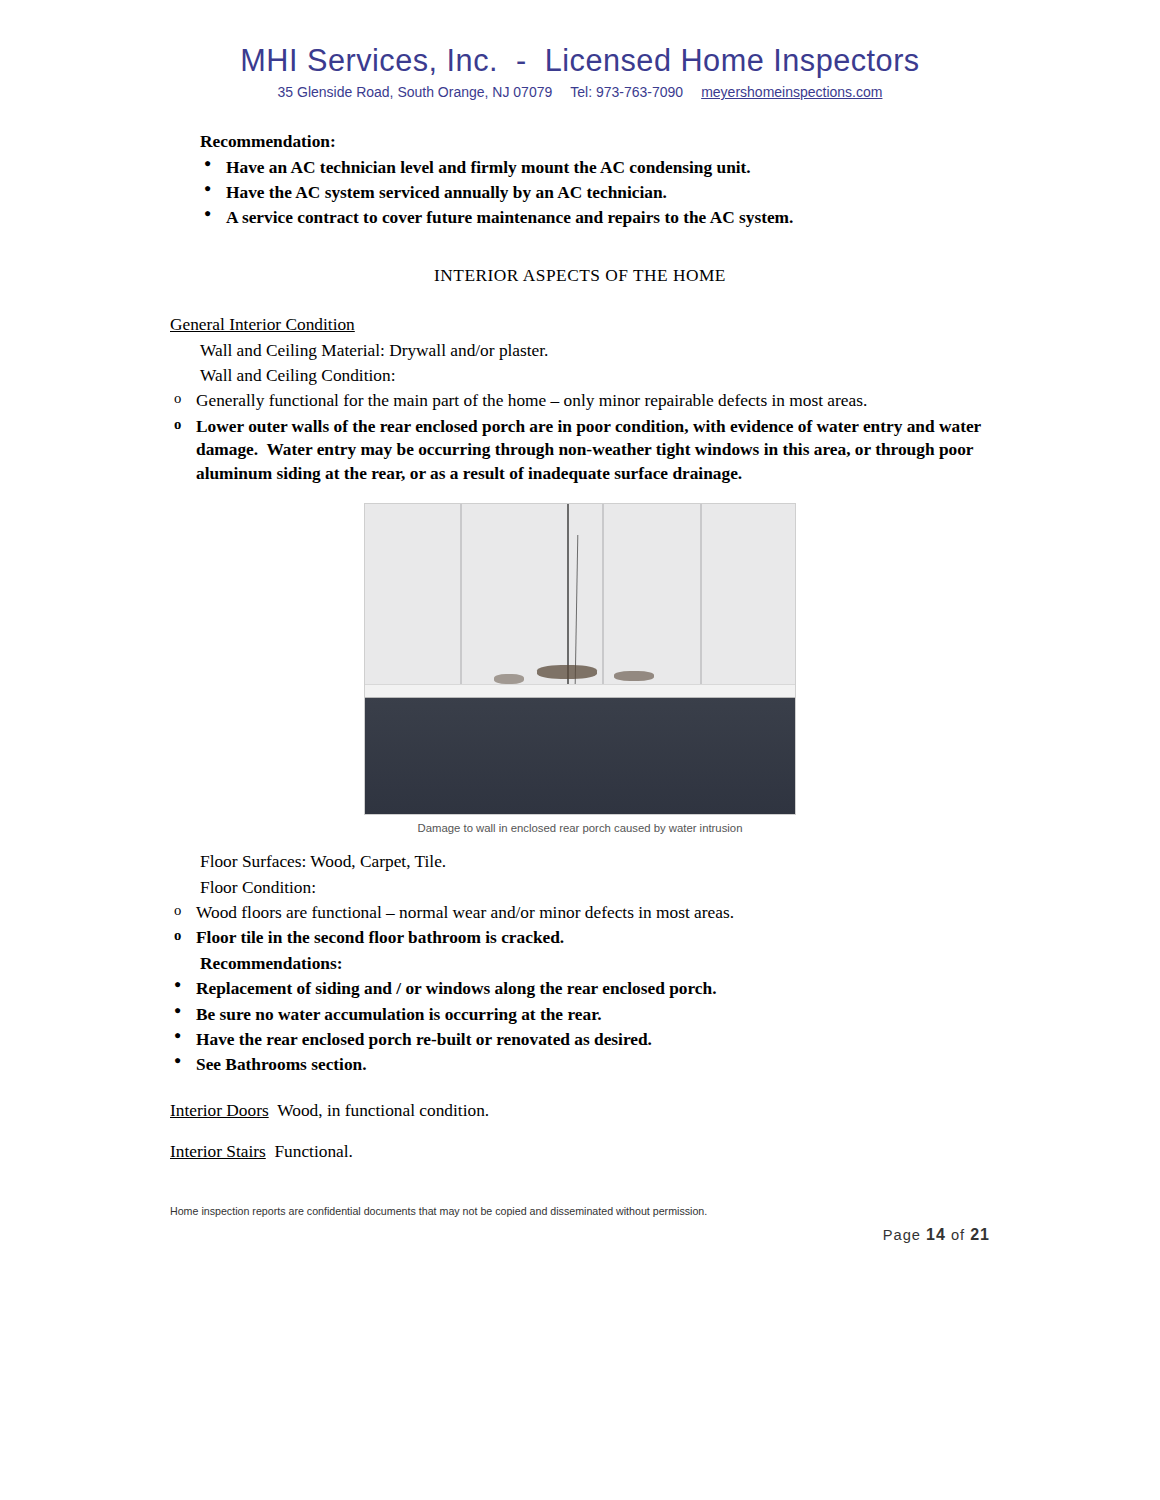MHI Services, Inc.-Licensed Home Inspectors
35 Glenside Road, South Orange, NJ 07079 Tel: 973-763-7090 meyershomeinspections.com
Recommendation:
Have an AC technician level and firmly mount the AC condensing unit.
Have the AC system serviced annually by an AC technician.
A service contract to cover future maintenance and repairs to the AC system.
INTERIOR ASPECTS OF THE HOME
General Interior Condition
Wall and Ceiling Material: Drywall and/or plaster.
Wall and Ceiling Condition:
Generally functional for the main part of the home – only minor repairable defects in most areas.
Lower outer walls of the rear enclosed porch are in poor condition, with evidence of water entry and water damage. Water entry may be occurring through non-weather tight windows in this area, or through poor aluminum siding at the rear, or as a result of inadequate surface drainage.
Damage to wall in enclosed rear porch caused by water intrusion
Floor Surfaces: Wood, Carpet, Tile.
Floor Condition:
Wood floors are functional – normal wear and/or minor defects in most areas.
Floor tile in the second floor bathroom is cracked.
Recommendations:
Replacement of siding and / or windows along the rear enclosed porch.
Be sure no water accumulation is occurring at the rear.
Have the rear enclosed porch re-built or renovated as desired.
See Bathrooms section.
Interior Doors Wood, in functional condition.
Interior Stairs Functional.
Home inspection reports are confidential documents that may not be copied and disseminated without permission.
Page 14 of 21